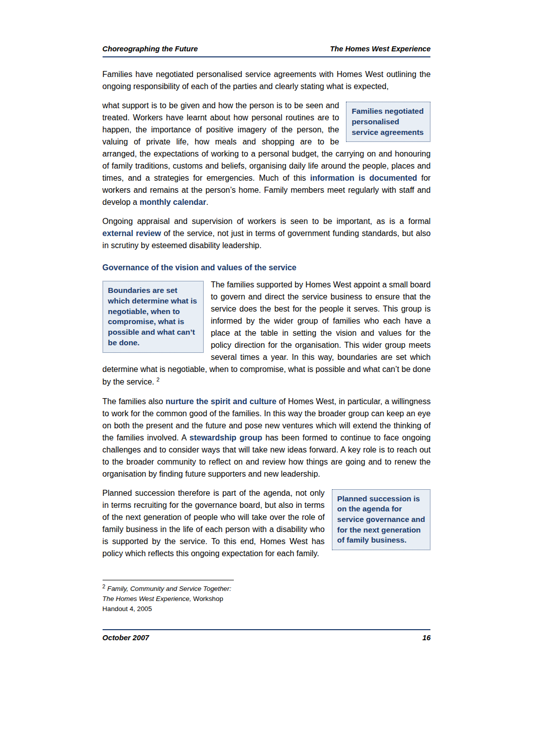Choreographing the Future The Homes West Experience
Families have negotiated personalised service agreements with Homes West outlining the ongoing responsibility of each of the parties and clearly stating what is expected,
Families negotiated personalised service agreements
what support is to be given and how the person is to be seen and treated. Workers have learnt about how personal routines are to happen, the importance of positive imagery of the person, the valuing of private life, how meals and shopping are to be arranged, the expectations of working to a personal budget, the carrying on and honouring of family traditions, customs and beliefs, organising daily life around the people, places and times, and a strategies for emergencies. Much of this information is documented for workers and remains at the person’s home. Family members meet regularly with staff and develop a monthly calendar.
Ongoing appraisal and supervision of workers is seen to be important, as is a formal external review of the service, not just in terms of government funding standards, but also in scrutiny by esteemed disability leadership.
Governance of the vision and values of the service
Boundaries are set which determine what is negotiable, when to compromise, what is possible and what can’t be done.
The families supported by Homes West appoint a small board to govern and direct the service business to ensure that the service does the best for the people it serves. This group is informed by the wider group of families who each have a place at the table in setting the vision and values for the policy direction for the organisation. This wider group meets several times a year. In this way, boundaries are set which determine what is negotiable, when to compromise, what is possible and what can’t be done by the service. 2
The families also nurture the spirit and culture of Homes West, in particular, a willingness to work for the common good of the families. In this way the broader group can keep an eye on both the present and the future and pose new ventures which will extend the thinking of the families involved. A stewardship group has been formed to continue to face ongoing challenges and to consider ways that will take new ideas forward. A key role is to reach out to the broader community to reflect on and review how things are going and to renew the organisation by finding future supporters and new leadership.
Planned succession is on the agenda for service governance and for the next generation of family business.
Planned succession therefore is part of the agenda, not only in terms recruiting for the governance board, but also in terms of the next generation of people who will take over the role of family business in the life of each person with a disability who is supported by the service. To this end, Homes West has policy which reflects this ongoing expectation for each family.
2 Family, Community and Service Together: The Homes West Experience, Workshop Handout 4, 2005
October 2007 16